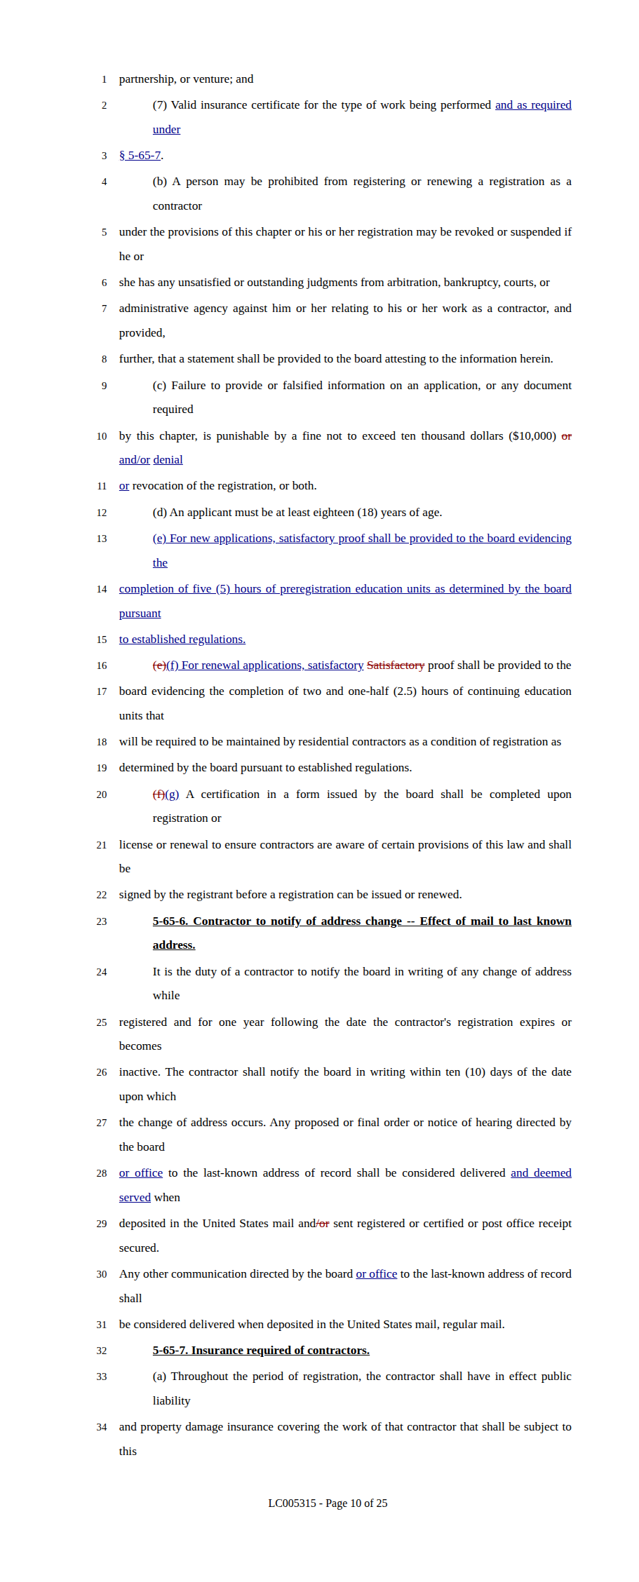1 partnership, or venture; and
2(7) Valid insurance certificate for the type of work being performed and as required under
3§ 5-65-7.
4(b) A person may be prohibited from registering or renewing a registration as a contractor
5 under the provisions of this chapter or his or her registration may be revoked or suspended if he or
6 she has any unsatisfied or outstanding judgments from arbitration, bankruptcy, courts, or
7 administrative agency against him or her relating to his or her work as a contractor, and provided,
8 further, that a statement shall be provided to the board attesting to the information herein.
9(c) Failure to provide or falsified information on an application, or any document required
10 by this chapter, is punishable by a fine not to exceed ten thousand dollars ($10,000) or and/or denial
11 or revocation of the registration, or both.
12(d) An applicant must be at least eighteen (18) years of age.
13(e) For new applications, satisfactory proof shall be provided to the board evidencing the
14 completion of five (5) hours of preregistration education units as determined by the board pursuant
15 to established regulations.
16(e)(f) For renewal applications, satisfactory Satisfactory proof shall be provided to the
17 board evidencing the completion of two and one-half (2.5) hours of continuing education units that
18 will be required to be maintained by residential contractors as a condition of registration as
19 determined by the board pursuant to established regulations.
20(f)(g) A certification in a form issued by the board shall be completed upon registration or
21 license or renewal to ensure contractors are aware of certain provisions of this law and shall be
22 signed by the registrant before a registration can be issued or renewed.
235-65-6. Contractor to notify of address change -- Effect of mail to last known address.
24 It is the duty of a contractor to notify the board in writing of any change of address while
25 registered and for one year following the date the contractor's registration expires or becomes
26 inactive. The contractor shall notify the board in writing within ten (10) days of the date upon which
27 the change of address occurs. Any proposed or final order or notice of hearing directed by the board
28 or office to the last-known address of record shall be considered delivered and deemed served when
29 deposited in the United States mail and/or sent registered or certified or post office receipt secured.
30 Any other communication directed by the board or office to the last-known address of record shall
31 be considered delivered when deposited in the United States mail, regular mail.
325-65-7. Insurance required of contractors.
33(a) Throughout the period of registration, the contractor shall have in effect public liability
34 and property damage insurance covering the work of that contractor that shall be subject to this
LC005315 - Page 10 of 25